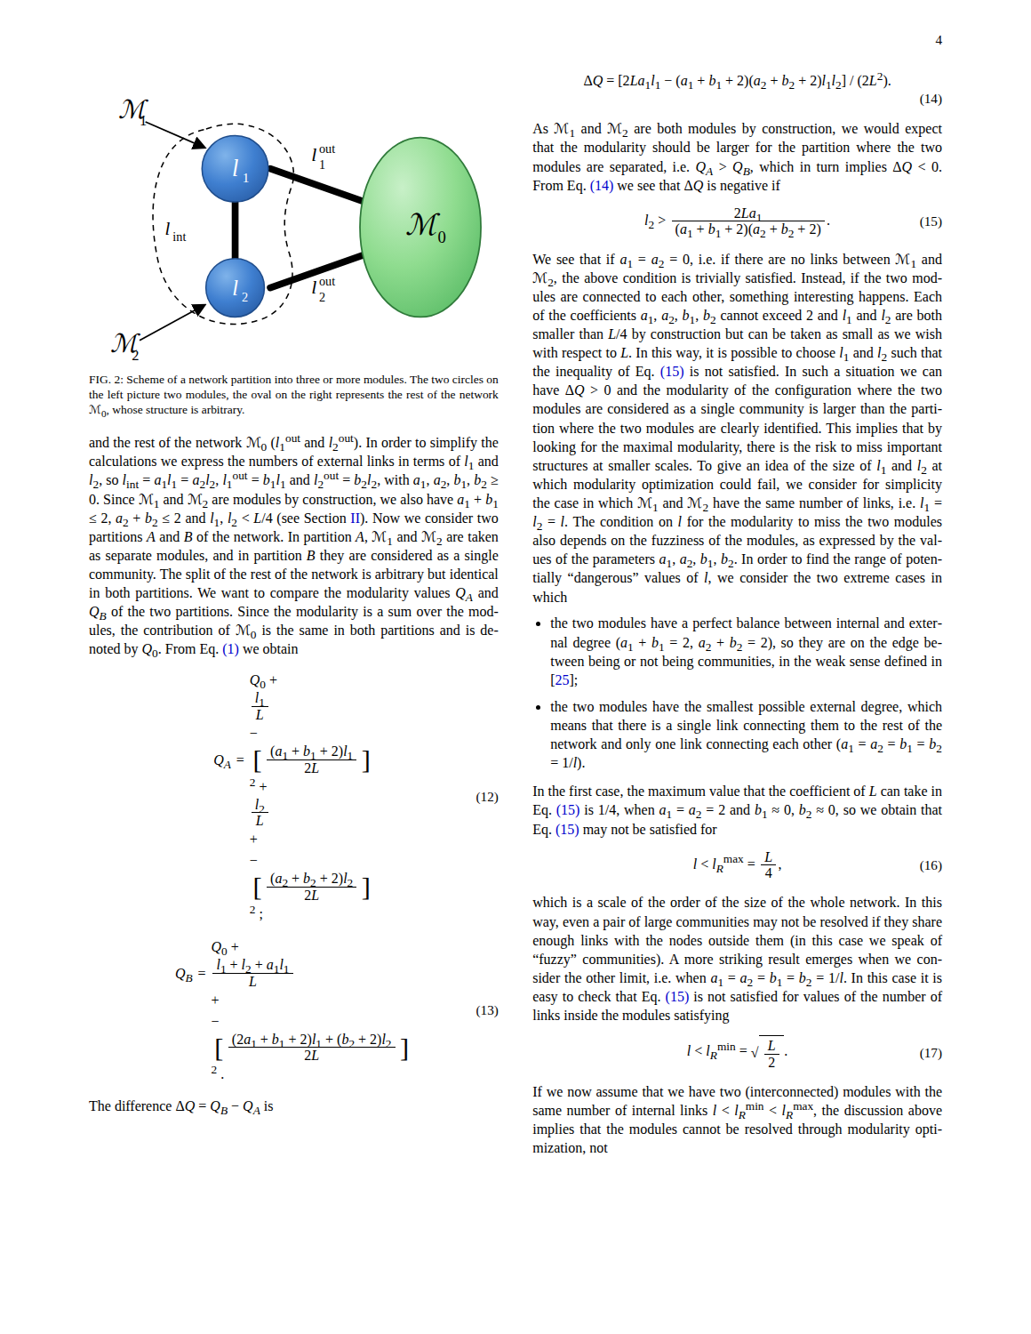4
ℳ 0 l 1 l 2 ℳ 1 ℳ 2 l int l out 1 l out 2
FIG. 2: Scheme of a network partition into three or more modules. The two circles on the left picture two modules, the oval on the right represents the rest of the network ℳ0, whose structure is arbitrary.
and the rest of the network ℳ0 (l1out and l2out). In order to simplify the calculations we express the numbers of external links in terms of l1 and l2, so lint = a1l1 = a2l2, l1out = b1l1 and l2out = b2l2, with a1, a2, b1, b2 ≥ 0. Since ℳ1 and ℳ2 are modules by construction, we also have a1 + b1 ≤ 2, a2 + b2 ≤ 2 and l1, l2 < L/4 (see Section II). Now we consider two partitions A and B of the network. In partition A, ℳ1 and ℳ2 are taken as separate modules, and in partition B they are considered as a single community. The split of the rest of the network is arbitrary but identical in both partitions. We want to compare the modularity values QA and QB of the two partitions. Since the modularity is a sum over the modules, the contribution of ℳ0 is the same in both partitions and is denoted by Q0. From Eq. (1) we obtain
QA = Q0 + l1 L − [(a1 + b1 + 2)l12L]2 + l2 L +
− [(a2 + b2 + 2)l22L]2 ;
(12)
QB = Q0 + l1 + l2 + a1l1 L +
− [(2a1 + b1 + 2)l1 + (b2 + 2)l22L]2 .
(13)
The difference ΔQ = QB − QA is
ΔQ = [2La1l1 − (a1 + b1 + 2)(a2 + b2 + 2)l1l2] / (2L2). (14)
As ℳ1 and ℳ2 are both modules by construction, we would expect that the modularity should be larger for the partition where the two modules are separated, i.e. QA > QB, which in turn implies ΔQ < 0. From Eq. (14) we see that ΔQ is negative if
l2 > 2La1 (a1 + b1 + 2)(a2 + b2 + 2) . (15)
We see that if a1 = a2 = 0, i.e. if there are no links between ℳ1 and ℳ2, the above condition is trivially satisfied. Instead, if the two modules are connected to each other, something interesting happens. Each of the coefficients a1, a2, b1, b2 cannot exceed 2 and l1 and l2 are both smaller than L/4 by construction but can be taken as small as we wish with respect to L. In this way, it is possible to choose l1 and l2 such that the inequality of Eq. (15) is not satisfied. In such a situation we can have ΔQ > 0 and the modularity of the configuration where the two modules are considered as a single community is larger than the partition where the two modules are clearly identified. This implies that by looking for the maximal modularity, there is the risk to miss important structures at smaller scales. To give an idea of the size of l1 and l2 at which modularity optimization could fail, we consider for simplicity the case in which ℳ1 and ℳ2 have the same number of links, i.e. l1 = l2 = l. The condition on l for the modularity to miss the two modules also depends on the fuzziness of the modules, as expressed by the values of the parameters a1, a2, b1, b2. In order to find the range of potentially “dangerous” values of l, we consider the two extreme cases in which
the two modules have a perfect balance between internal and external degree (a1 + b1 = 2, a2 + b2 = 2), so they are on the edge between being or not being communities, in the weak sense defined in [25];
the two modules have the smallest possible external degree, which means that there is a single link connecting them to the rest of the network and only one link connecting each other (a1 = a2 = b1 = b2 = 1/l).
In the first case, the maximum value that the coefficient of L can take in Eq. (15) is 1/4, when a1 = a2 = 2 and b1 ≈ 0, b2 ≈ 0, so we obtain that Eq. (15) may not be satisfied for
l < lRmax = L 4, (16)
which is a scale of the order of the size of the whole network. In this way, even a pair of large communities may not be resolved if they share enough links with the nodes outside them (in this case we speak of “fuzzy” communities). A more striking result emerges when we consider the other limit, i.e. when a1 = a2 = b1 = b2 = 1/l. In this case it is easy to check that Eq. (15) is not satisfied for values of the number of links inside the modules satisfying
l < lRmin = √L 2. (17)
If we now assume that we have two (interconnected) modules with the same number of internal links l < lRmin < lRmax, the discussion above implies that the modules cannot be resolved through modularity optimization, not